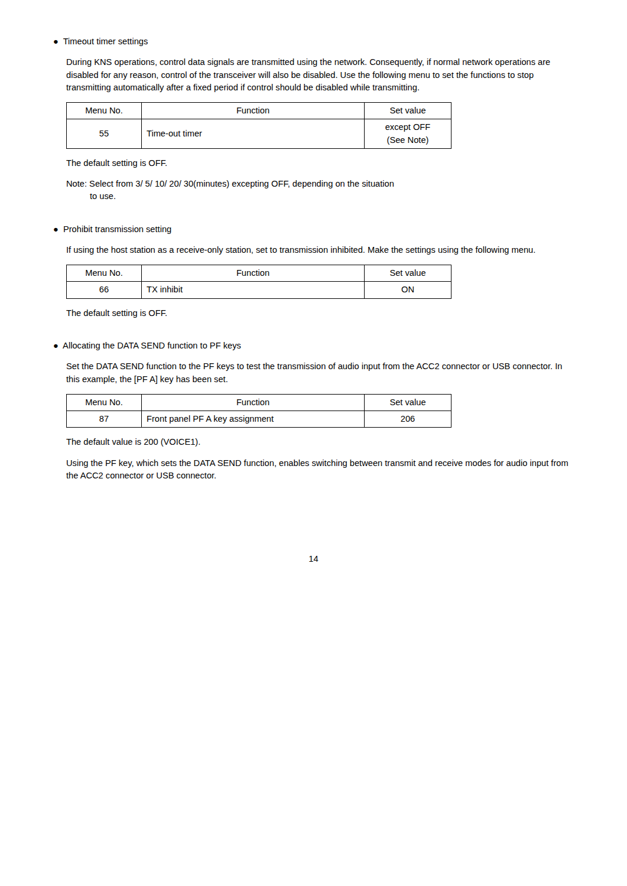● Timeout timer settings
During KNS operations, control data signals are transmitted using the network. Consequently, if normal network operations are disabled for any reason, control of the transceiver will also be disabled. Use the following menu to set the functions to stop transmitting automatically after a fixed period if control should be disabled while transmitting.
| Menu No. | Function | Set value |
| 55 | Time-out timer | except OFF (See Note) |
The default setting is OFF.
Note: Select from 3/ 5/ 10/ 20/ 30(minutes) excepting OFF, depending on the situation to use.
● Prohibit transmission setting
If using the host station as a receive-only station, set to transmission inhibited. Make the settings using the following menu.
| Menu No. | Function | Set value |
| 66 | TX inhibit | ON |
The default setting is OFF.
● Allocating the DATA SEND function to PF keys
Set the DATA SEND function to the PF keys to test the transmission of audio input from the ACC2 connector or USB connector. In this example, the [PF A] key has been set.
| Menu No. | Function | Set value |
| 87 | Front panel PF A key assignment | 206 |
The default value is 200 (VOICE1).
Using the PF key, which sets the DATA SEND function, enables switching between transmit and receive modes for audio input from the ACC2 connector or USB connector.
14